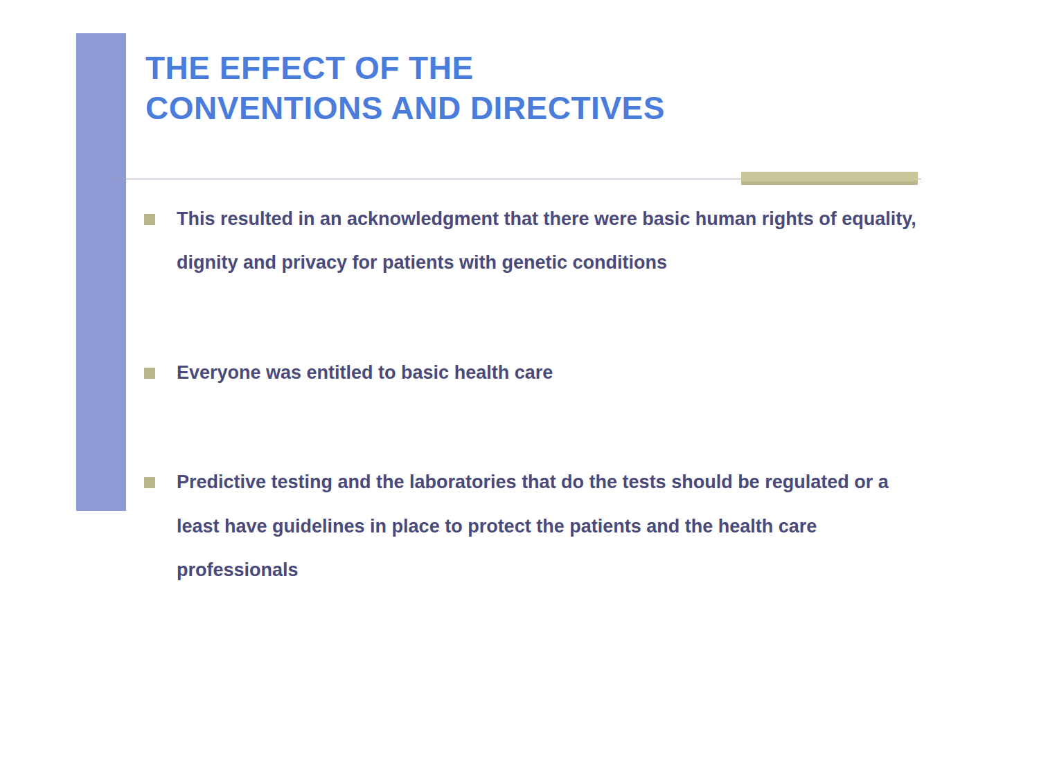THE EFFECT OF THE
CONVENTIONS AND DIRECTIVES
This resulted in an acknowledgment that there were basic human rights of equality, dignity and privacy for patients with genetic conditions
Everyone was entitled to basic health care
Predictive testing and the laboratories that do the tests should be regulated or a least have guidelines in place to protect the patients and the health care professionals